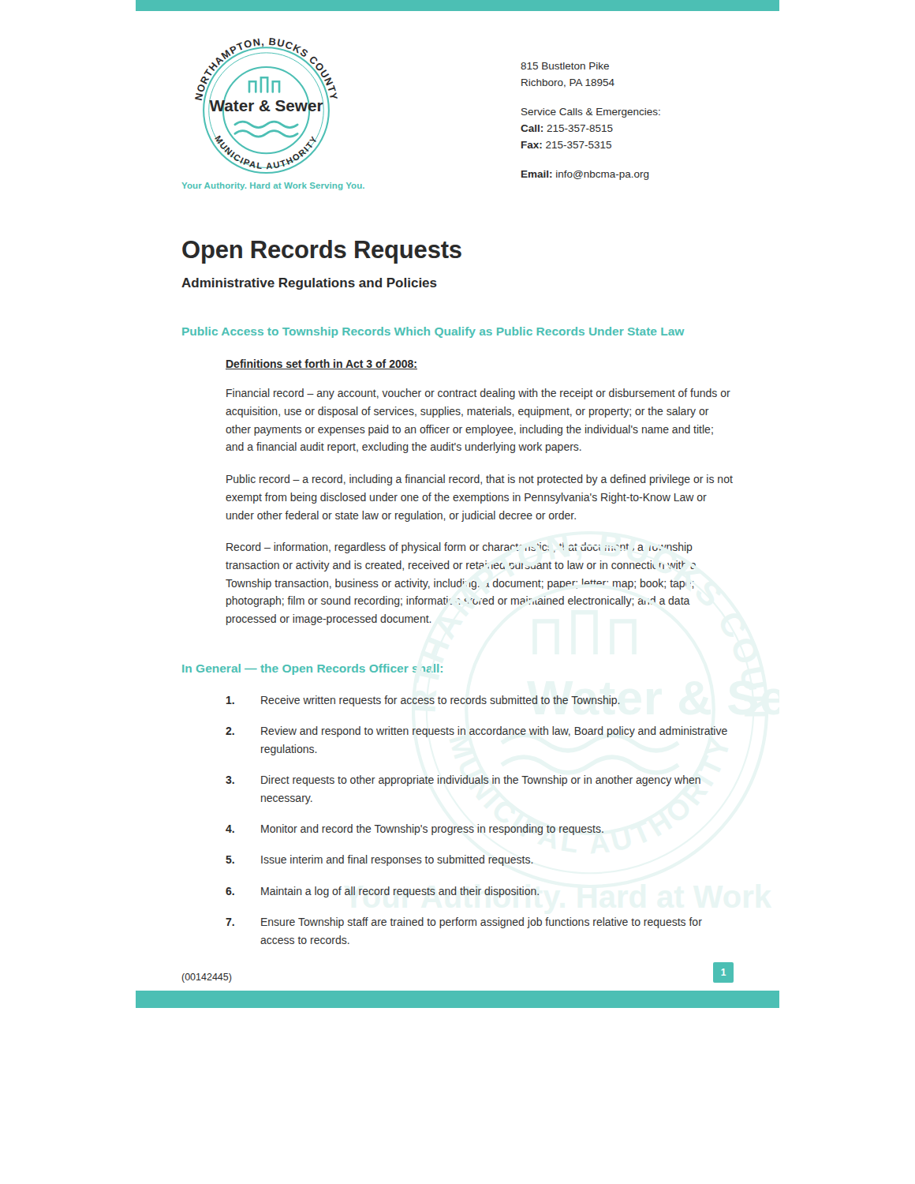NORTHAMPTON, BUCKS COUNTY MUNICIPAL AUTHORITY
Water & Se
Your Authority. Hard at Work
NORTHAMPTON, BUCKS COUNTY MUNICIPAL AUTHORITY Water & Sewer
Your Authority. Hard at Work Serving You.
815 Bustleton Pike
Richboro, PA 18954
Service Calls & Emergencies:
Call: 215-357-8515
Fax: 215-357-5315
Email: info@nbcma-pa.org
Open Records Requests
Administrative Regulations and Policies
Public Access to Township Records Which Qualify as Public Records Under State Law
Definitions set forth in Act 3 of 2008:
Financial record – any account, voucher or contract dealing with the receipt or disbursement of funds or acquisition, use or disposal of services, supplies, materials, equipment, or property; or the salary or other payments or expenses paid to an officer or employee, including the individual's name and title; and a financial audit report, excluding the audit's underlying work papers.
Public record – a record, including a financial record, that is not protected by a defined privilege or is not exempt from being disclosed under one of the exemptions in Pennsylvania's Right-to-Know Law or under other federal or state law or regulation, or judicial decree or order.
Record – information, regardless of physical form or characteristics, that documents a Township transaction or activity and is created, received or retained pursuant to law or in connection with a Township transaction, business or activity, including: a document; paper; letter; map; book; tape; photograph; film or sound recording; information stored or maintained electronically; and a data processed or image-processed document.
In General — the Open Records Officer shall:
1. Receive written requests for access to records submitted to the Township.
2. Review and respond to written requests in accordance with law, Board policy and administrative regulations.
3. Direct requests to other appropriate individuals in the Township or in another agency when necessary.
4. Monitor and record the Township's progress in responding to requests.
5. Issue interim and final responses to submitted requests.
6. Maintain a log of all record requests and their disposition.
7. Ensure Township staff are trained to perform assigned job functions relative to requests for access to records.
(00142445)
1